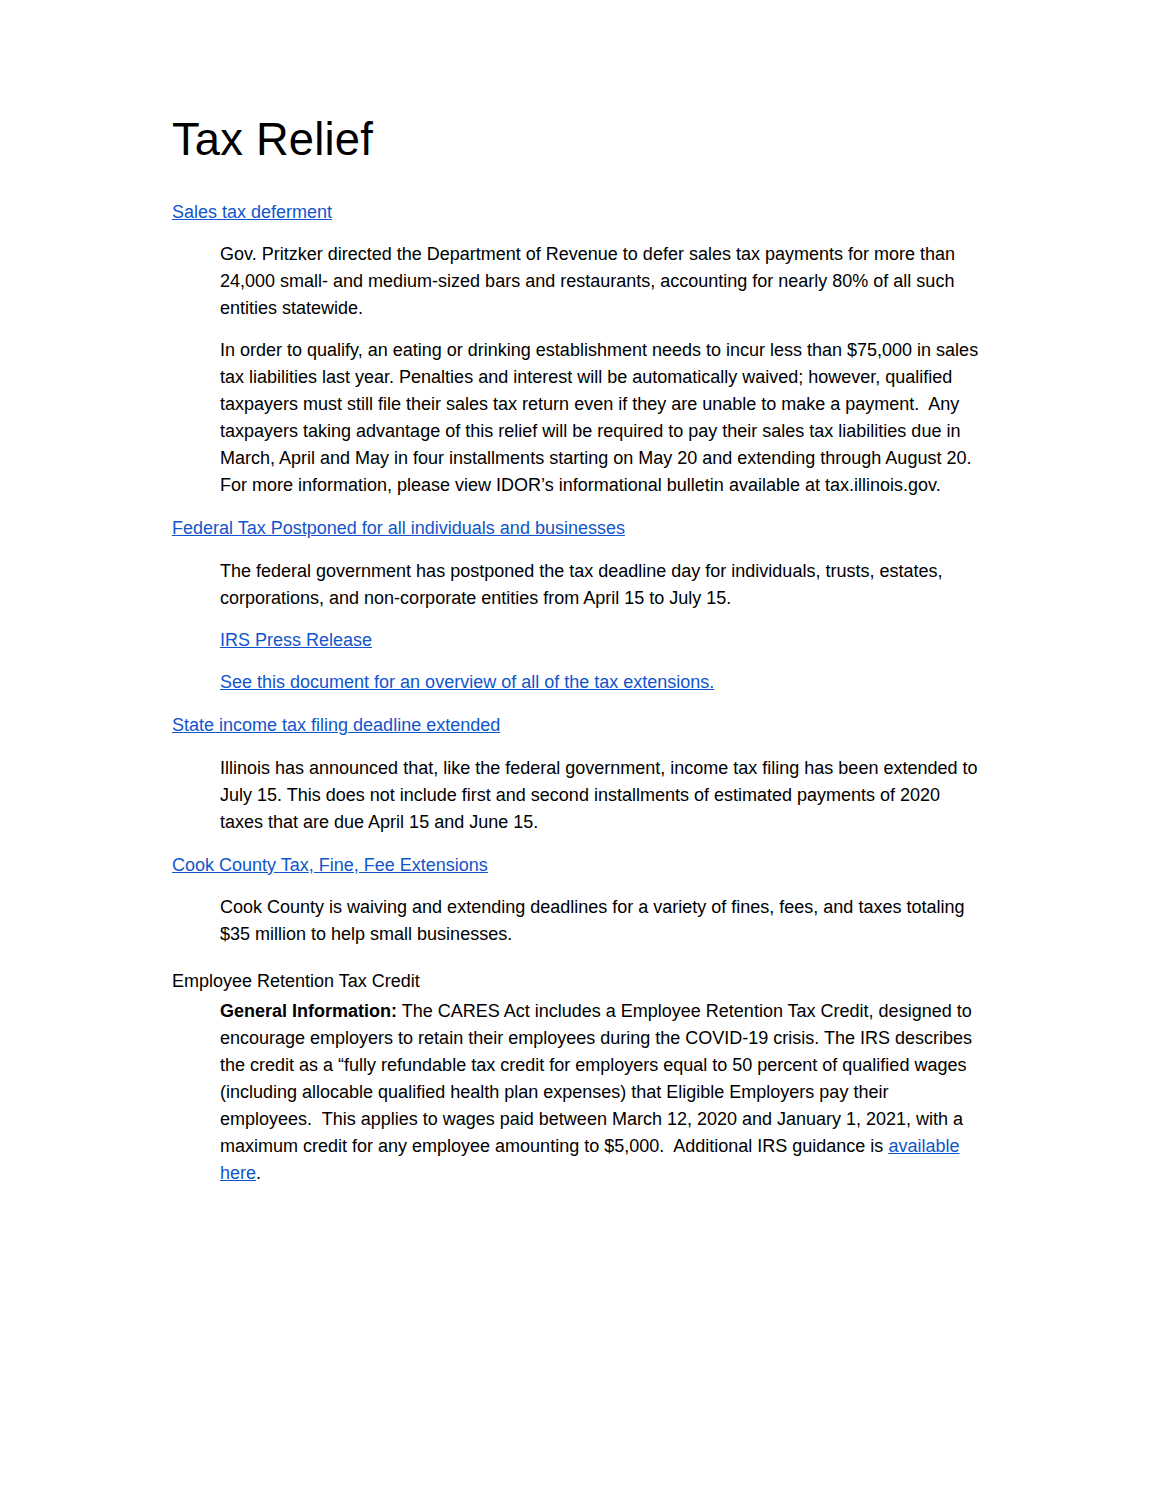Tax Relief
Sales tax deferment
Gov. Pritzker directed the Department of Revenue to defer sales tax payments for more than 24,000 small- and medium-sized bars and restaurants, accounting for nearly 80% of all such entities statewide.
In order to qualify, an eating or drinking establishment needs to incur less than $75,000 in sales tax liabilities last year. Penalties and interest will be automatically waived; however, qualified taxpayers must still file their sales tax return even if they are unable to make a payment. Any taxpayers taking advantage of this relief will be required to pay their sales tax liabilities due in March, April and May in four installments starting on May 20 and extending through August 20. For more information, please view IDOR’s informational bulletin available at tax.illinois.gov.
Federal Tax Postponed for all individuals and businesses
The federal government has postponed the tax deadline day for individuals, trusts, estates, corporations, and non-corporate entities from April 15 to July 15.
IRS Press Release
See this document for an overview of all of the tax extensions.
State income tax filing deadline extended
Illinois has announced that, like the federal government, income tax filing has been extended to July 15. This does not include first and second installments of estimated payments of 2020 taxes that are due April 15 and June 15.
Cook County Tax, Fine, Fee Extensions
Cook County is waiving and extending deadlines for a variety of fines, fees, and taxes totaling $35 million to help small businesses.
Employee Retention Tax Credit
General Information: The CARES Act includes a Employee Retention Tax Credit, designed to encourage employers to retain their employees during the COVID-19 crisis. The IRS describes the credit as a “fully refundable tax credit for employers equal to 50 percent of qualified wages (including allocable qualified health plan expenses) that Eligible Employers pay their employees. This applies to wages paid between March 12, 2020 and January 1, 2021, with a maximum credit for any employee amounting to $5,000. Additional IRS guidance is available here.